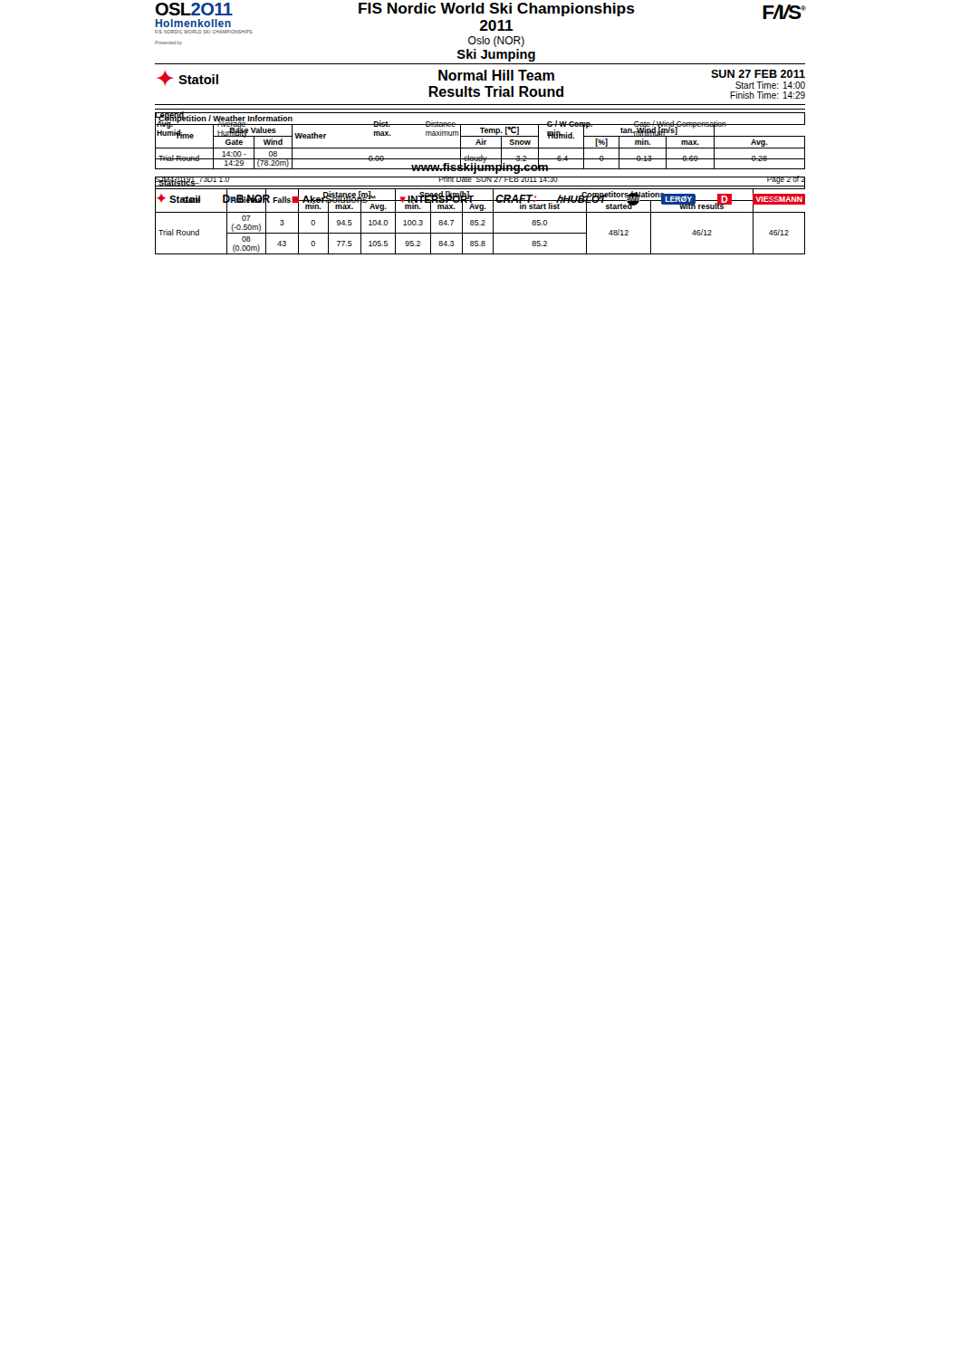OSL2O11
Holmenkollen
FIS NORDIC WORLD SKI CHAMPIONSHIPS
Presented by
FIS Nordic World Ski Championships 2011
Oslo (NOR)
Ski Jumping
F/I/S®
✦ Statoil
Normal Hill Team
Results Trial Round
SUN 27 FEB 2011
Start Time: 14:00
Finish Time: 14:29
| Competition / Weather Information |
| Time | Base Values | Weather | Temp. [℃] | Humid. | tan. Wind [m/s] |
| Gate | Wind | Air | Snow | [%] | min. | max. | Avg. |
| Trial Round | 14:00 - 14:29 | 08 (78.20m) | 0.00 | cloudy | -3.2 | -6.4 | 0 | -0.13 | 0.69 | 0.28 |
| Statistics |
| Gate | Athletes | Falls | Distance [m] | Speed [km/h] | Competitors / Nations |
| min. | max. | Avg. | min. | max. | Avg. | in start list | started | with results |
| Trial Round | 07 (-0.50m) | 3 | 0 | 94.5 | 104.0 | 100.3 | 84.7 | 85.2 | 85.0 | 48/12 | 46/12 | 46/12 |
| 08 (0.00m) | 43 | 0 | 77.5 | 105.5 | 95.2 | 84.3 | 85.8 | 85.2 |
Legend
| Avg. | Average | Dist. | Distance | G / W Comp. | Gate / Wind Compensation |
| Humid. | Humidity | max. | maximum | min. | minimum |
www.fisskijumping.com
SJM470191_73D1 1.0
Print Date SUN 27 FEB 2011 14:30
Page 2 of 2
✦Statoil
Dn B NOR
■ AkerSolutions™
▼INTERSPORT
CRAFT∶
ℎHUBLOT
BMW
LERØY
D
VIESSMANN